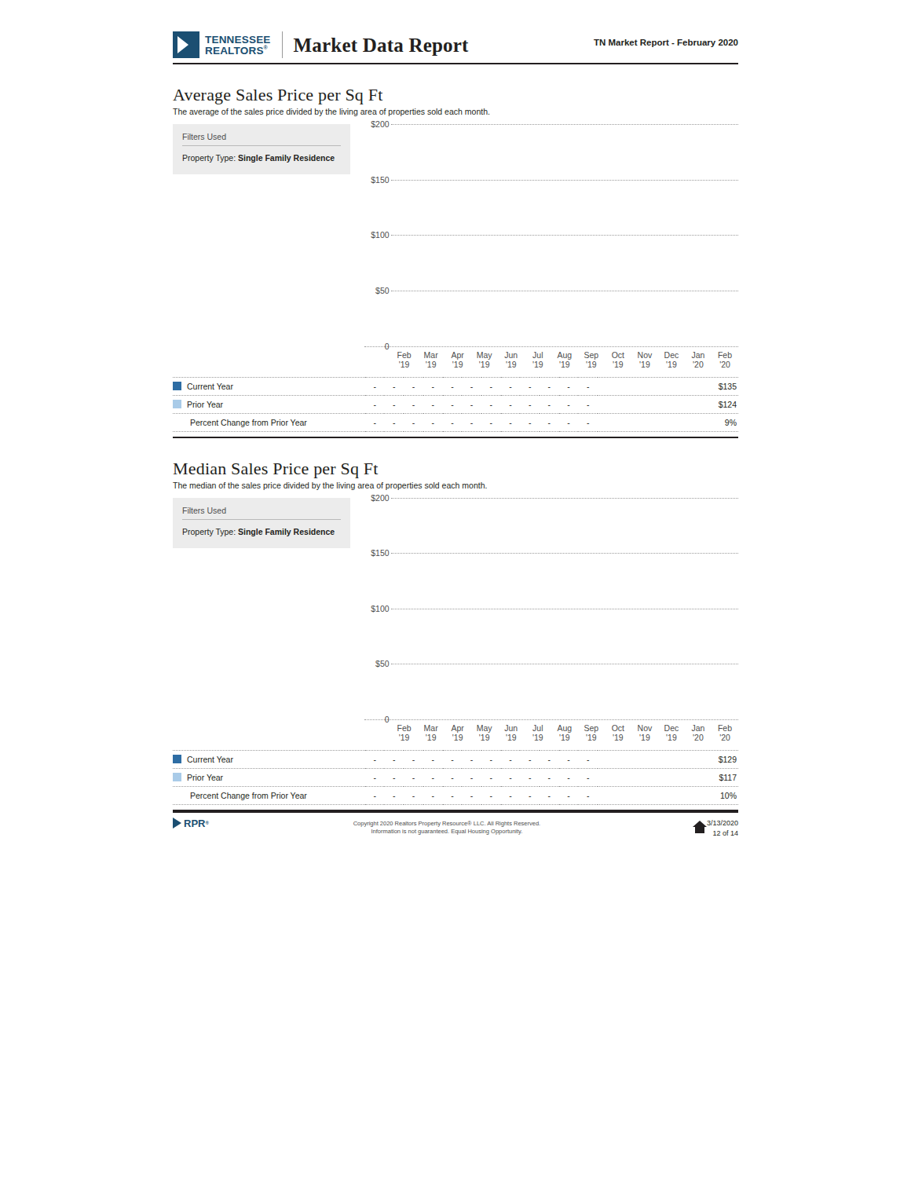TENNESSEE REALTORS®
Market Data Report
TN Market Report - February 2020
Average Sales Price per Sq Ft
The average of the sales price divided by the living area of properties sold each month.
Filters Used
Property Type: Single Family Residence
$200
$150
$100
$50
0
Feb
'19
Mar
'19
Apr
'19
May
'19
Jun
'19
Jul
'19
Aug
'19
Sep
'19
Oct
'19
Nov
'19
Dec
'19
Jan
'20
Feb
'20
| Current Year | - | - | - | - | - | - | - | - | - | - | - | - | $135 |
| Prior Year | - | - | - | - | - | - | - | - | - | - | - | - | $124 |
| Percent Change from Prior Year | - | - | - | - | - | - | - | - | - | - | - | - | 9% |
Median Sales Price per Sq Ft
The median of the sales price divided by the living area of properties sold each month.
Filters Used
Property Type: Single Family Residence
$200
$150
$100
$50
0
Feb
'19
Mar
'19
Apr
'19
May
'19
Jun
'19
Jul
'19
Aug
'19
Sep
'19
Oct
'19
Nov
'19
Dec
'19
Jan
'20
Feb
'20
| Current Year | - | - | - | - | - | - | - | - | - | - | - | - | $129 |
| Prior Year | - | - | - | - | - | - | - | - | - | - | - | - | $117 |
| Percent Change from Prior Year | - | - | - | - | - | - | - | - | - | - | - | - | 10% |
RPR®
Copyright 2020 Realtors Property Resource® LLC. All Rights Reserved.
Information is not guaranteed. Equal Housing Opportunity.
3/13/2020
12 of 14